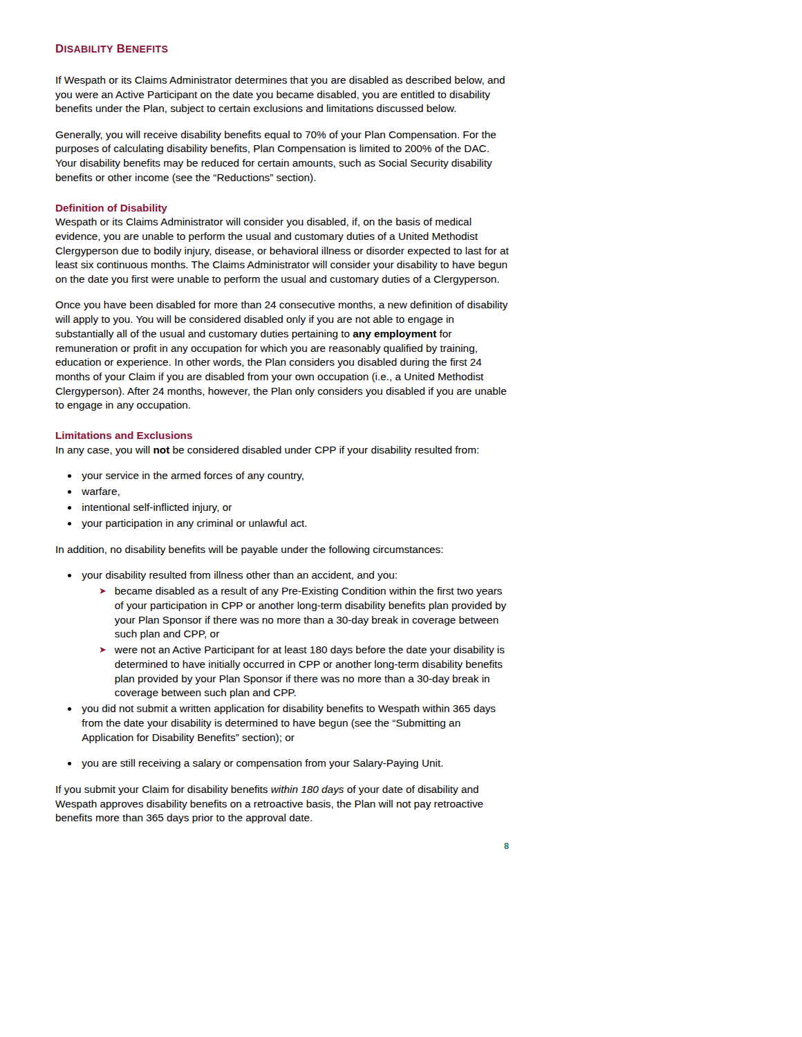DISABILITY BENEFITS
If Wespath or its Claims Administrator determines that you are disabled as described below, and you were an Active Participant on the date you became disabled, you are entitled to disability benefits under the Plan, subject to certain exclusions and limitations discussed below.
Generally, you will receive disability benefits equal to 70% of your Plan Compensation. For the purposes of calculating disability benefits, Plan Compensation is limited to 200% of the DAC. Your disability benefits may be reduced for certain amounts, such as Social Security disability benefits or other income (see the “Reductions” section).
Definition of Disability
Wespath or its Claims Administrator will consider you disabled, if, on the basis of medical evidence, you are unable to perform the usual and customary duties of a United Methodist Clergyperson due to bodily injury, disease, or behavioral illness or disorder expected to last for at least six continuous months. The Claims Administrator will consider your disability to have begun on the date you first were unable to perform the usual and customary duties of a Clergyperson.
Once you have been disabled for more than 24 consecutive months, a new definition of disability will apply to you. You will be considered disabled only if you are not able to engage in substantially all of the usual and customary duties pertaining to any employment for remuneration or profit in any occupation for which you are reasonably qualified by training, education or experience. In other words, the Plan considers you disabled during the first 24 months of your Claim if you are disabled from your own occupation (i.e., a United Methodist Clergyperson). After 24 months, however, the Plan only considers you disabled if you are unable to engage in any occupation.
Limitations and Exclusions
In any case, you will not be considered disabled under CPP if your disability resulted from:
your service in the armed forces of any country,
warfare,
intentional self-inflicted injury, or
your participation in any criminal or unlawful act.
In addition, no disability benefits will be payable under the following circumstances:
your disability resulted from illness other than an accident, and you:
became disabled as a result of any Pre-Existing Condition within the first two years of your participation in CPP or another long-term disability benefits plan provided by your Plan Sponsor if there was no more than a 30-day break in coverage between such plan and CPP, or
were not an Active Participant for at least 180 days before the date your disability is determined to have initially occurred in CPP or another long-term disability benefits plan provided by your Plan Sponsor if there was no more than a 30-day break in coverage between such plan and CPP.
you did not submit a written application for disability benefits to Wespath within 365 days from the date your disability is determined to have begun (see the “Submitting an Application for Disability Benefits” section); or
you are still receiving a salary or compensation from your Salary-Paying Unit.
If you submit your Claim for disability benefits within 180 days of your date of disability and Wespath approves disability benefits on a retroactive basis, the Plan will not pay retroactive benefits more than 365 days prior to the approval date.
8